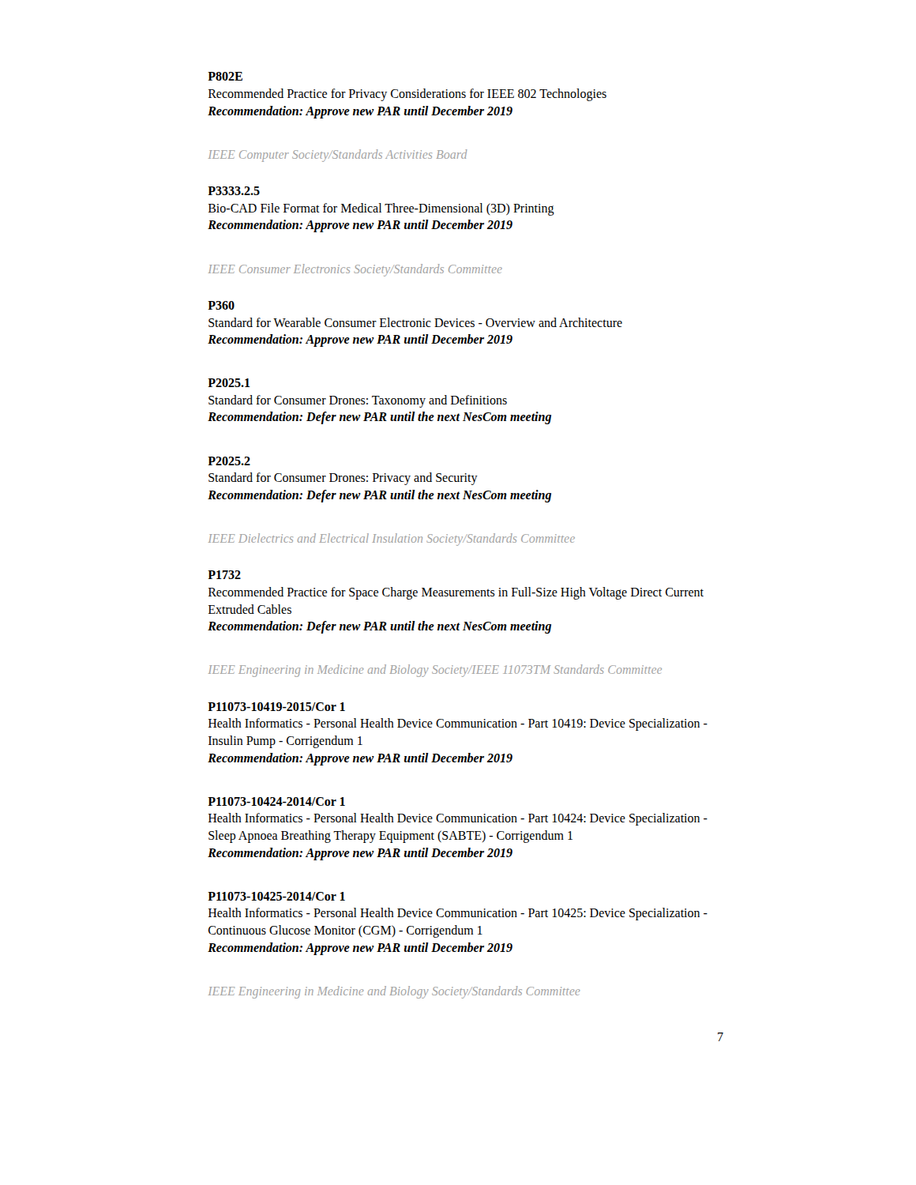P802E
Recommended Practice for Privacy Considerations for IEEE 802 Technologies
Recommendation: Approve new PAR until December 2019
IEEE Computer Society/Standards Activities Board
P3333.2.5
Bio-CAD File Format for Medical Three-Dimensional (3D) Printing
Recommendation: Approve new PAR until December 2019
IEEE Consumer Electronics Society/Standards Committee
P360
Standard for Wearable Consumer Electronic Devices - Overview and Architecture
Recommendation: Approve new PAR until December 2019
P2025.1
Standard for Consumer Drones: Taxonomy and Definitions
Recommendation: Defer new PAR until the next NesCom meeting
P2025.2
Standard for Consumer Drones: Privacy and Security
Recommendation: Defer new PAR until the next NesCom meeting
IEEE Dielectrics and Electrical Insulation Society/Standards Committee
P1732
Recommended Practice for Space Charge Measurements in Full-Size High Voltage Direct Current Extruded Cables
Recommendation: Defer new PAR until the next NesCom meeting
IEEE Engineering in Medicine and Biology Society/IEEE 11073TM Standards Committee
P11073-10419-2015/Cor 1
Health Informatics - Personal Health Device Communication - Part 10419: Device Specialization - Insulin Pump - Corrigendum 1
Recommendation: Approve new PAR until December 2019
P11073-10424-2014/Cor 1
Health Informatics - Personal Health Device Communication - Part 10424: Device Specialization -Sleep Apnoea Breathing Therapy Equipment (SABTE) - Corrigendum 1
Recommendation: Approve new PAR until December 2019
P11073-10425-2014/Cor 1
Health Informatics - Personal Health Device Communication - Part 10425: Device Specialization - Continuous Glucose Monitor (CGM) - Corrigendum 1
Recommendation: Approve new PAR until December 2019
IEEE Engineering in Medicine and Biology Society/Standards Committee
7